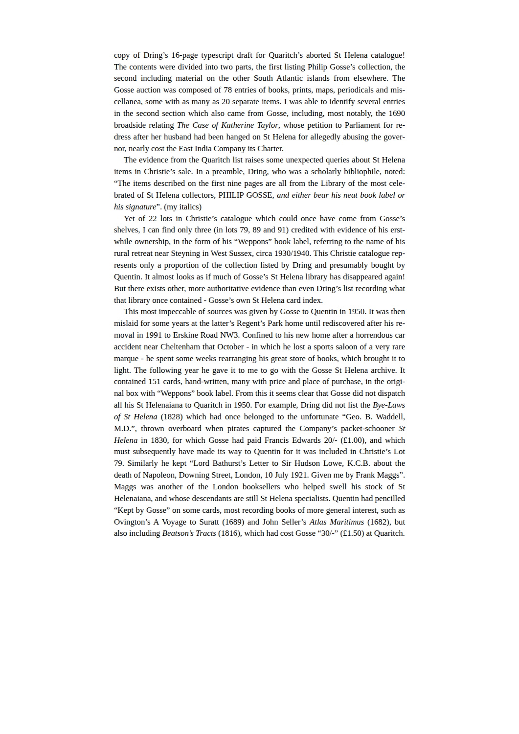copy of Dring’s 16-page typescript draft for Quaritch’s aborted St Helena catalogue! The contents were divided into two parts, the first listing Philip Gosse’s collection, the second including material on the other South Atlantic islands from elsewhere. The Gosse auction was composed of 78 entries of books, prints, maps, periodicals and miscellanea, some with as many as 20 separate items. I was able to identify several entries in the second section which also came from Gosse, including, most notably, the 1690 broadside relating The Case of Katherine Taylor, whose petition to Parliament for redress after her husband had been hanged on St Helena for allegedly abusing the governor, nearly cost the East India Company its Charter.
The evidence from the Quaritch list raises some unexpected queries about St Helena items in Christie’s sale. In a preamble, Dring, who was a scholarly bibliophile, noted: “The items described on the first nine pages are all from the Library of the most celebrated of St Helena collectors, PHILIP GOSSE, and either bear his neat book label or his signature”. (my italics)
Yet of 22 lots in Christie’s catalogue which could once have come from Gosse’s shelves, I can find only three (in lots 79, 89 and 91) credited with evidence of his erstwhile ownership, in the form of his “Weppons” book label, referring to the name of his rural retreat near Steyning in West Sussex, circa 1930/1940. This Christie catalogue represents only a proportion of the collection listed by Dring and presumably bought by Quentin. It almost looks as if much of Gosse’s St Helena library has disappeared again! But there exists other, more authoritative evidence than even Dring’s list recording what that library once contained - Gosse’s own St Helena card index.
This most impeccable of sources was given by Gosse to Quentin in 1950. It was then mislaid for some years at the latter’s Regent’s Park home until rediscovered after his removal in 1991 to Erskine Road NW3. Confined to his new home after a horrendous car accident near Cheltenham that October - in which he lost a sports saloon of a very rare marque - he spent some weeks rearranging his great store of books, which brought it to light. The following year he gave it to me to go with the Gosse St Helena archive. It contained 151 cards, hand-written, many with price and place of purchase, in the original box with “Weppons” book label. From this it seems clear that Gosse did not dispatch all his St Helenaiana to Quaritch in 1950. For example, Dring did not list the Bye-Laws of St Helena (1828) which had once belonged to the unfortunate “Geo. B. Waddell, M.D.”, thrown overboard when pirates captured the Company’s packet-schooner St Helena in 1830, for which Gosse had paid Francis Edwards 20/- (£1.00), and which must subsequently have made its way to Quentin for it was included in Christie’s Lot 79. Similarly he kept “Lord Bathurst’s Letter to Sir Hudson Lowe, K.C.B. about the death of Napoleon, Downing Street, London, 10 July 1921. Given me by Frank Maggs”. Maggs was another of the London booksellers who helped swell his stock of St Helenaiana, and whose descendants are still St Helena specialists. Quentin had pencilled “Kept by Gosse” on some cards, most recording books of more general interest, such as Ovington’s A Voyage to Suratt (1689) and John Seller’s Atlas Maritimus (1682), but also including Beatson’s Tracts (1816), which had cost Gosse “30/-” (£1.50) at Quaritch.